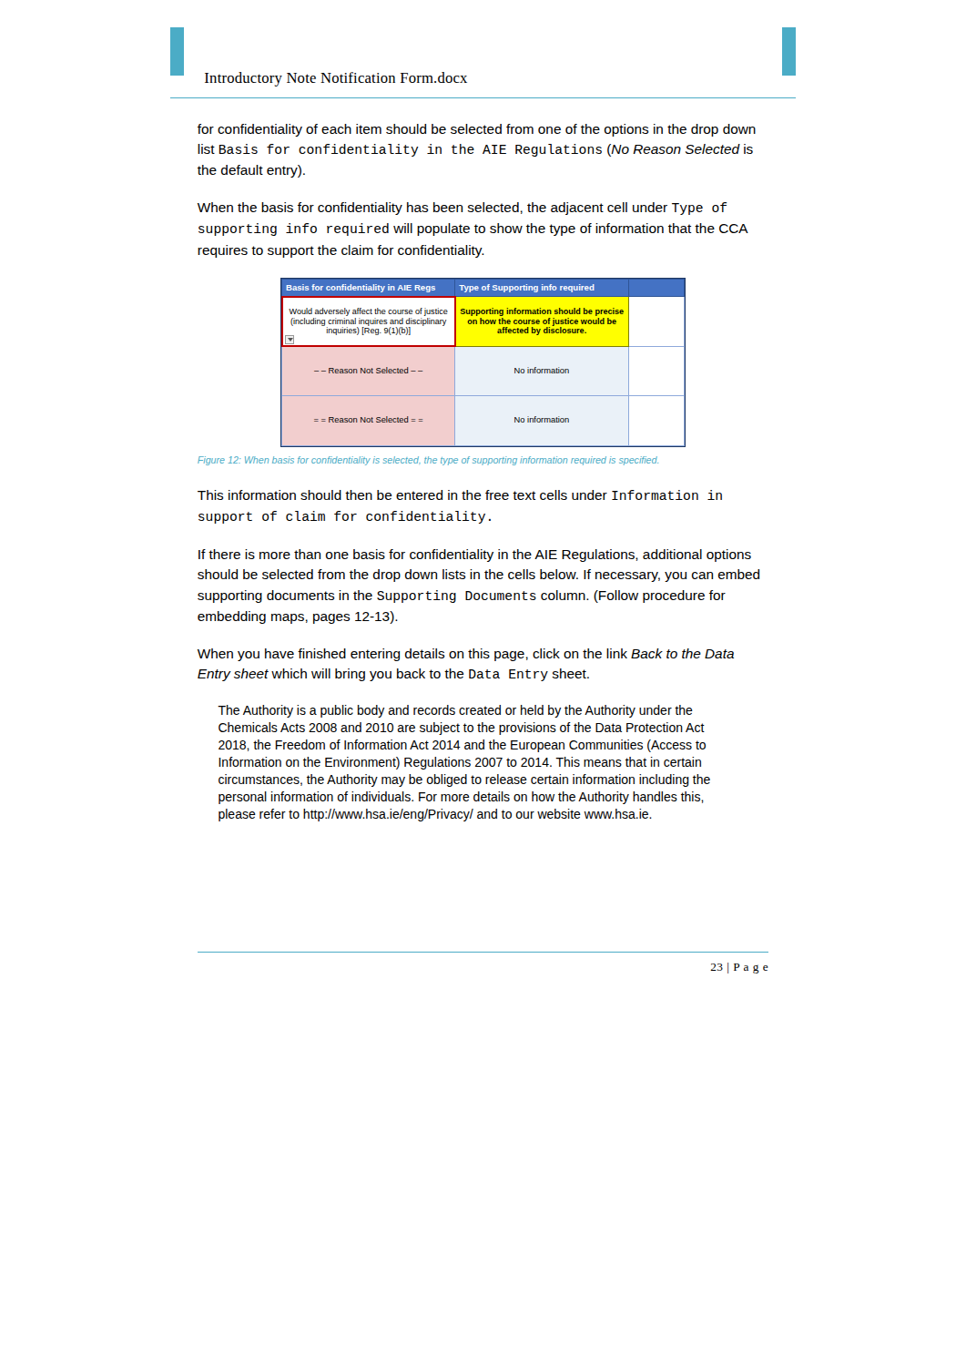Introductory Note Notification Form.docx
for confidentiality of each item should be selected from one of the options in the drop down list Basis for confidentiality in the AIE Regulations (No Reason Selected is the default entry).
When the basis for confidentiality has been selected, the adjacent cell under Type of supporting info required will populate to show the type of information that the CCA requires to support the claim for confidentiality.
| Basis for confidentiality in AIE Regs | Type of Supporting info required | |
| --- | --- | --- |
| Would adversely affect the course of justice (including criminal inquires and disciplinary inquiries) [Reg. 9(1)(b)] | Supporting information should be precise on how the course of justice would be affected by disclosure. | |
| – – Reason Not Selected – – | No information | |
| = = Reason Not Selected = = | No information | |
Figure 12: When basis for confidentiality is selected, the type of supporting information required is specified.
This information should then be entered in the free text cells under Information in support of claim for confidentiality.
If there is more than one basis for confidentiality in the AIE Regulations, additional options should be selected from the drop down lists in the cells below. If necessary, you can embed supporting documents in the Supporting Documents column. (Follow procedure for embedding maps, pages 12-13).
When you have finished entering details on this page, click on the link Back to the Data Entry sheet which will bring you back to the Data Entry sheet.
The Authority is a public body and records created or held by the Authority under the Chemicals Acts 2008 and 2010 are subject to the provisions of the Data Protection Act 2018, the Freedom of Information Act 2014 and the European Communities (Access to Information on the Environment) Regulations 2007 to 2014. This means that in certain circumstances, the Authority may be obliged to release certain information including the personal information of individuals. For more details on how the Authority handles this, please refer to http://www.hsa.ie/eng/Privacy/ and to our website www.hsa.ie.
23 | P a g e